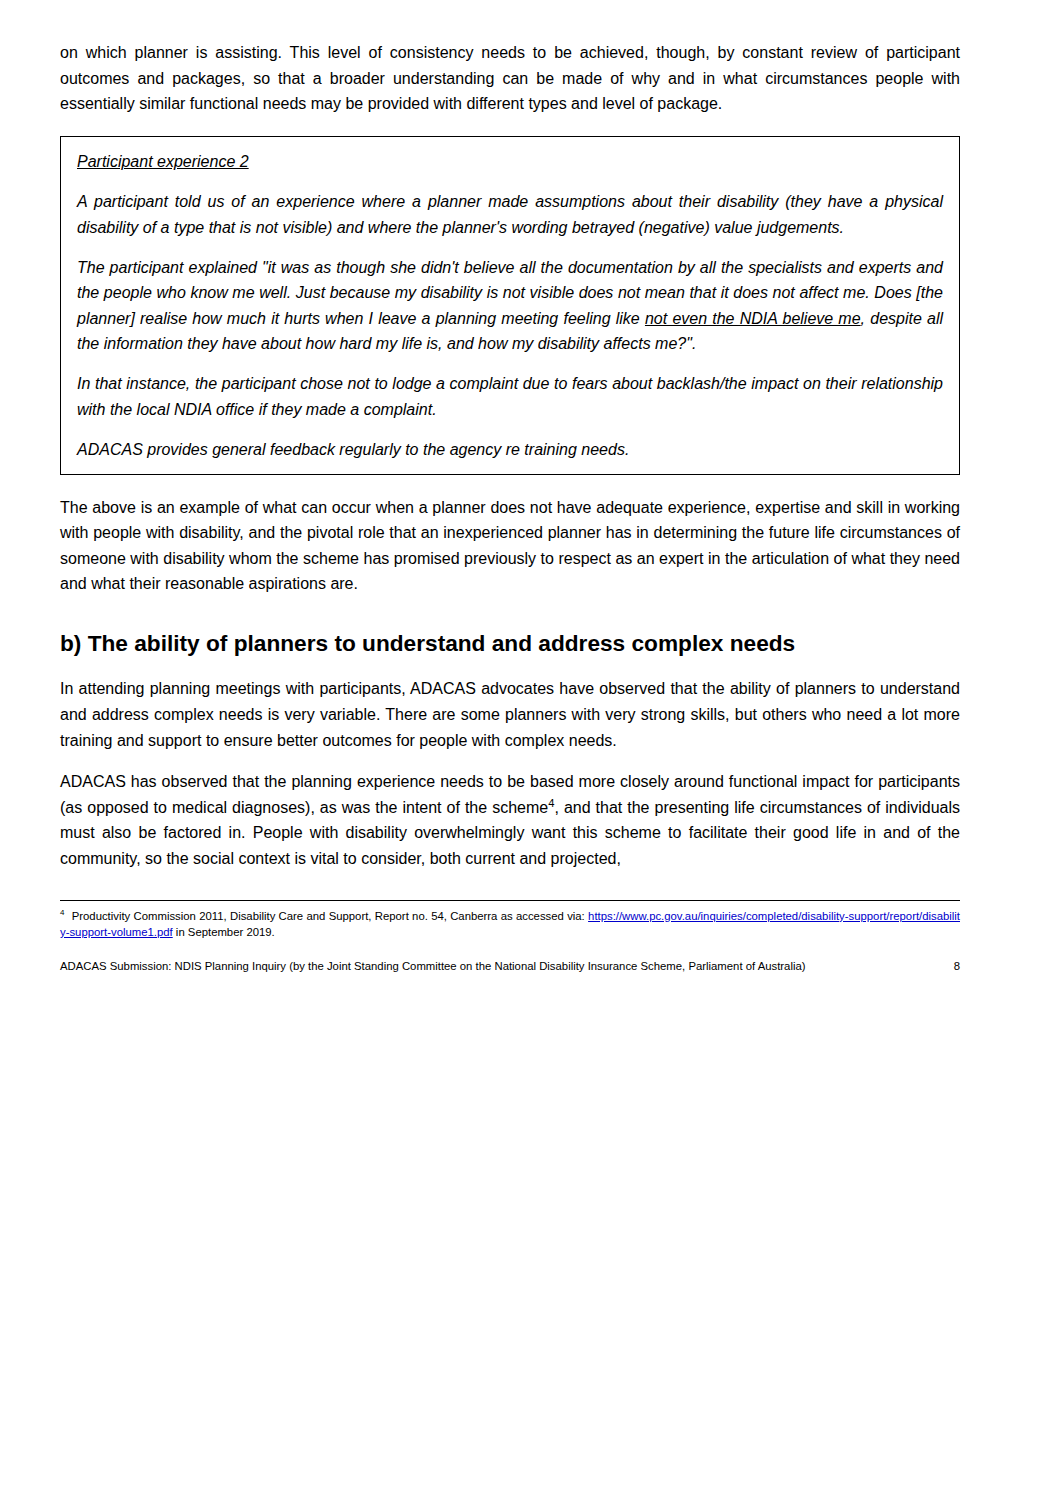on which planner is assisting. This level of consistency needs to be achieved, though, by constant review of participant outcomes and packages, so that a broader understanding can be made of why and in what circumstances people with essentially similar functional needs may be provided with different types and level of package.
Participant experience 2
A participant told us of an experience where a planner made assumptions about their disability (they have a physical disability of a type that is not visible) and where the planner's wording betrayed (negative) value judgements.
The participant explained "it was as though she didn't believe all the documentation by all the specialists and experts and the people who know me well. Just because my disability is not visible does not mean that it does not affect me. Does [the planner] realise how much it hurts when I leave a planning meeting feeling like not even the NDIA believe me, despite all the information they have about how hard my life is, and how my disability affects me?".
In that instance, the participant chose not to lodge a complaint due to fears about backlash/the impact on their relationship with the local NDIA office if they made a complaint.
ADACAS provides general feedback regularly to the agency re training needs.
The above is an example of what can occur when a planner does not have adequate experience, expertise and skill in working with people with disability, and the pivotal role that an inexperienced planner has in determining the future life circumstances of someone with disability whom the scheme has promised previously to respect as an expert in the articulation of what they need and what their reasonable aspirations are.
b) The ability of planners to understand and address complex needs
In attending planning meetings with participants, ADACAS advocates have observed that the ability of planners to understand and address complex needs is very variable. There are some planners with very strong skills, but others who need a lot more training and support to ensure better outcomes for people with complex needs.
ADACAS has observed that the planning experience needs to be based more closely around functional impact for participants (as opposed to medical diagnoses), as was the intent of the scheme4, and that the presenting life circumstances of individuals must also be factored in. People with disability overwhelmingly want this scheme to facilitate their good life in and of the community, so the social context is vital to consider, both current and projected,
4 Productivity Commission 2011, Disability Care and Support, Report no. 54, Canberra as accessed via: https://www.pc.gov.au/inquiries/completed/disability-support/report/disability-support-volume1.pdf in September 2019.
ADACAS Submission: NDIS Planning Inquiry (by the Joint Standing Committee on the National Disability Insurance Scheme, Parliament of Australia)
8